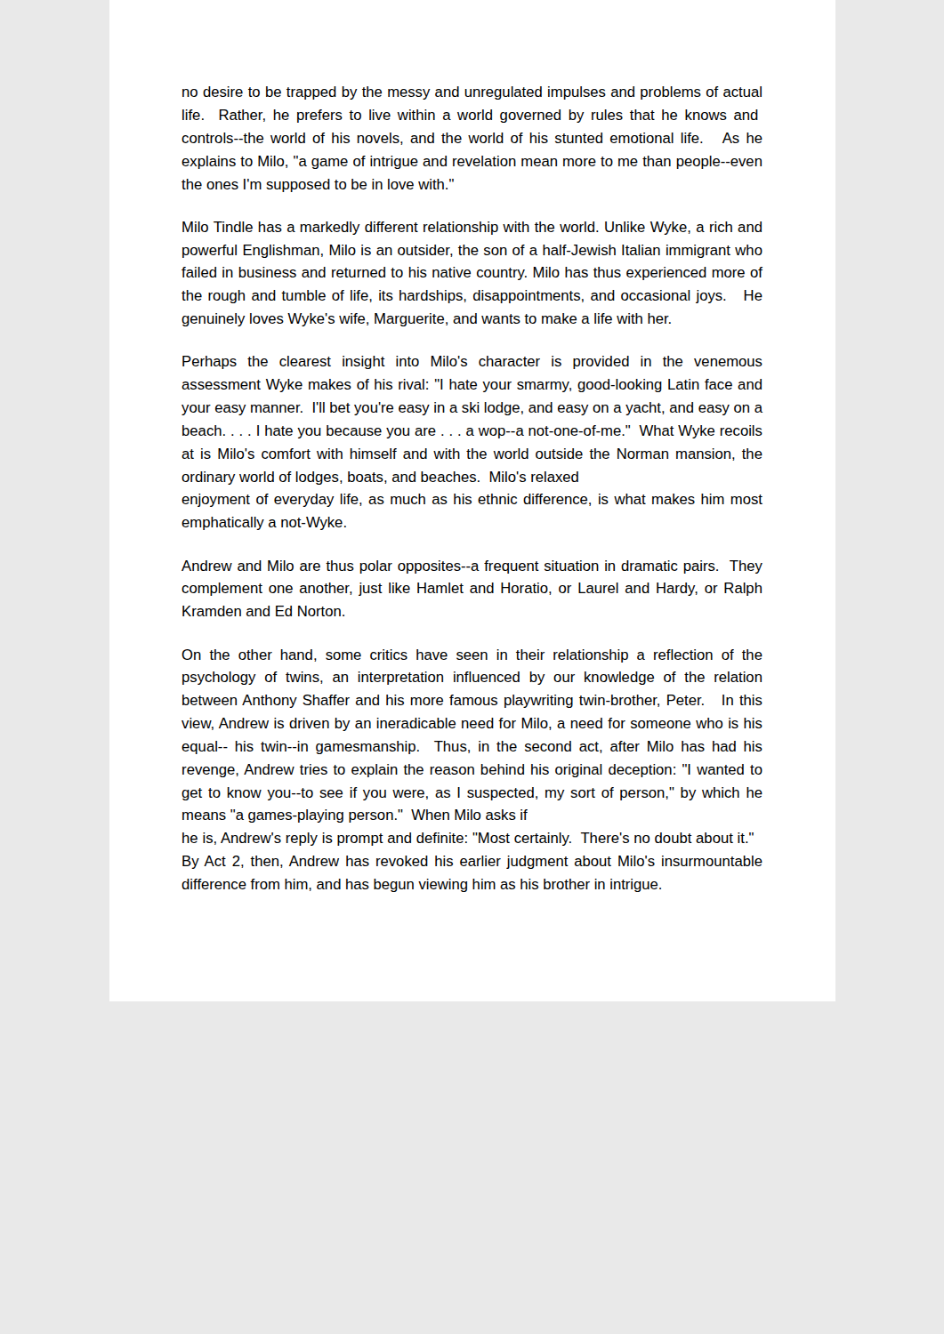no desire to be trapped by the messy and unregulated impulses and problems of actual life. Rather, he prefers to live within a world governed by rules that he knows and controls--the world of his novels, and the world of his stunted emotional life. As he explains to Milo, "a game of intrigue and revelation mean more to me than people--even the ones I'm supposed to be in love with."
Milo Tindle has a markedly different relationship with the world. Unlike Wyke, a rich and powerful Englishman, Milo is an outsider, the son of a half-Jewish Italian immigrant who failed in business and returned to his native country. Milo has thus experienced more of the rough and tumble of life, its hardships, disappointments, and occasional joys. He genuinely loves Wyke's wife, Marguerite, and wants to make a life with her.
Perhaps the clearest insight into Milo's character is provided in the venemous assessment Wyke makes of his rival: "I hate your smarmy, good-looking Latin face and your easy manner. I'll bet you're easy in a ski lodge, and easy on a yacht, and easy on a beach. . . . I hate you because you are . . . a wop--a not-one-of-me." What Wyke recoils at is Milo's comfort with himself and with the world outside the Norman mansion, the ordinary world of lodges, boats, and beaches. Milo's relaxed
enjoyment of everyday life, as much as his ethnic difference, is what makes him most emphatically a not-Wyke.
Andrew and Milo are thus polar opposites--a frequent situation in dramatic pairs. They complement one another, just like Hamlet and Horatio, or Laurel and Hardy, or Ralph Kramden and Ed Norton.
On the other hand, some critics have seen in their relationship a reflection of the psychology of twins, an interpretation influenced by our knowledge of the relation between Anthony Shaffer and his more famous playwriting twin-brother, Peter. In this view, Andrew is driven by an ineradicable need for Milo, a need for someone who is his equal-- his twin--in gamesmanship. Thus, in the second act, after Milo has had his revenge, Andrew tries to explain the reason behind his original deception: "I wanted to get to know you--to see if you were, as I suspected, my sort of person," by which he means "a games-playing person." When Milo asks if
he is, Andrew's reply is prompt and definite: "Most certainly. There's no doubt about it." By Act 2, then, Andrew has revoked his earlier judgment about Milo's insurmountable difference from him, and has begun viewing him as his brother in intrigue.